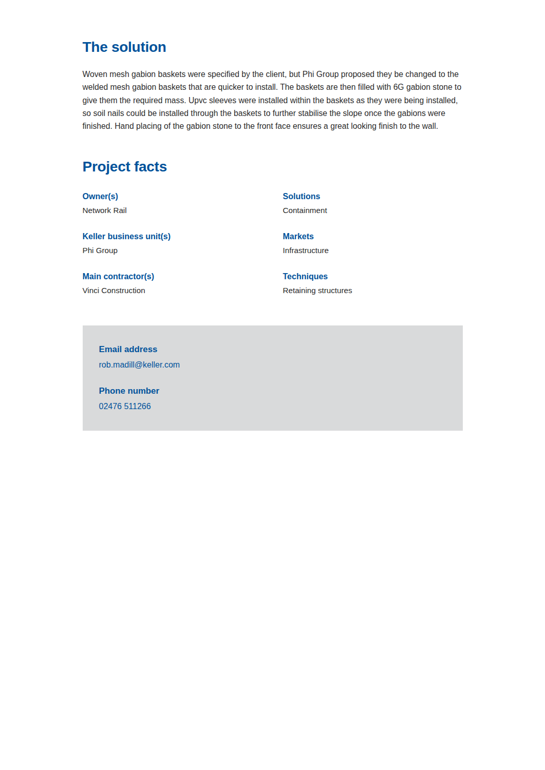The solution
Woven mesh gabion baskets were specified by the client, but Phi Group proposed they be changed to the welded mesh gabion baskets that are quicker to install. The baskets are then filled with 6G gabion stone to give them the required mass. Upvc sleeves were installed within the baskets as they were being installed, so soil nails could be installed through the baskets to further stabilise the slope once the gabions were finished. Hand placing of the gabion stone to the front face ensures a great looking finish to the wall.
Project facts
Owner(s)
Network Rail
Solutions
Containment
Keller business unit(s)
Phi Group
Markets
Infrastructure
Main contractor(s)
Vinci Construction
Techniques
Retaining structures
Email address
rob.madill@keller.com
Phone number
02476 511266